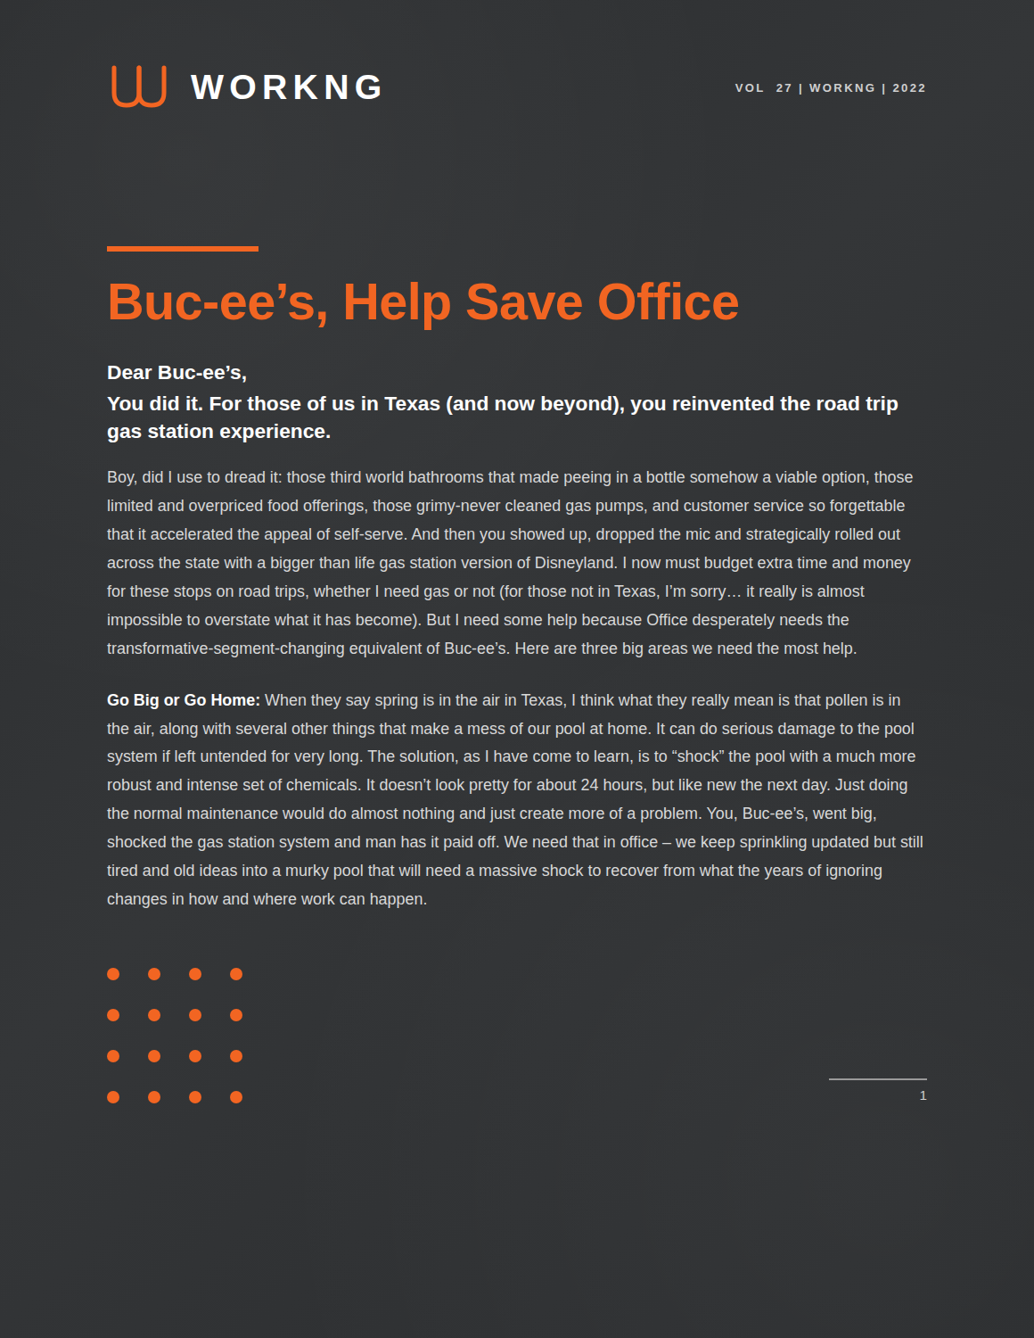WORKNG
VOL 27 | WORKNG | 2022
Buc-ee’s, Help Save Office
Dear Buc-ee’s,
You did it. For those of us in Texas (and now beyond), you reinvented the road trip gas station experience.
Boy, did I use to dread it: those third world bathrooms that made peeing in a bottle somehow a viable option, those limited and overpriced food offerings, those grimy-never cleaned gas pumps, and customer service so forgettable that it accelerated the appeal of self-serve. And then you showed up, dropped the mic and strategically rolled out across the state with a bigger than life gas station version of Disneyland. I now must budget extra time and money for these stops on road trips, whether I need gas or not (for those not in Texas, I’m sorry… it really is almost impossible to overstate what it has become). But I need some help because Office desperately needs the transformative-segment-changing equivalent of Buc-ee’s. Here are three big areas we need the most help.
Go Big or Go Home: When they say spring is in the air in Texas, I think what they really mean is that pollen is in the air, along with several other things that make a mess of our pool at home. It can do serious damage to the pool system if left untended for very long. The solution, as I have come to learn, is to “shock” the pool with a much more robust and intense set of chemicals. It doesn’t look pretty for about 24 hours, but like new the next day. Just doing the normal maintenance would do almost nothing and just create more of a problem. You, Buc-ee’s, went big, shocked the gas station system and man has it paid off. We need that in office – we keep sprinkling updated but still tired and old ideas into a murky pool that will need a massive shock to recover from what the years of ignoring changes in how and where work can happen.
1